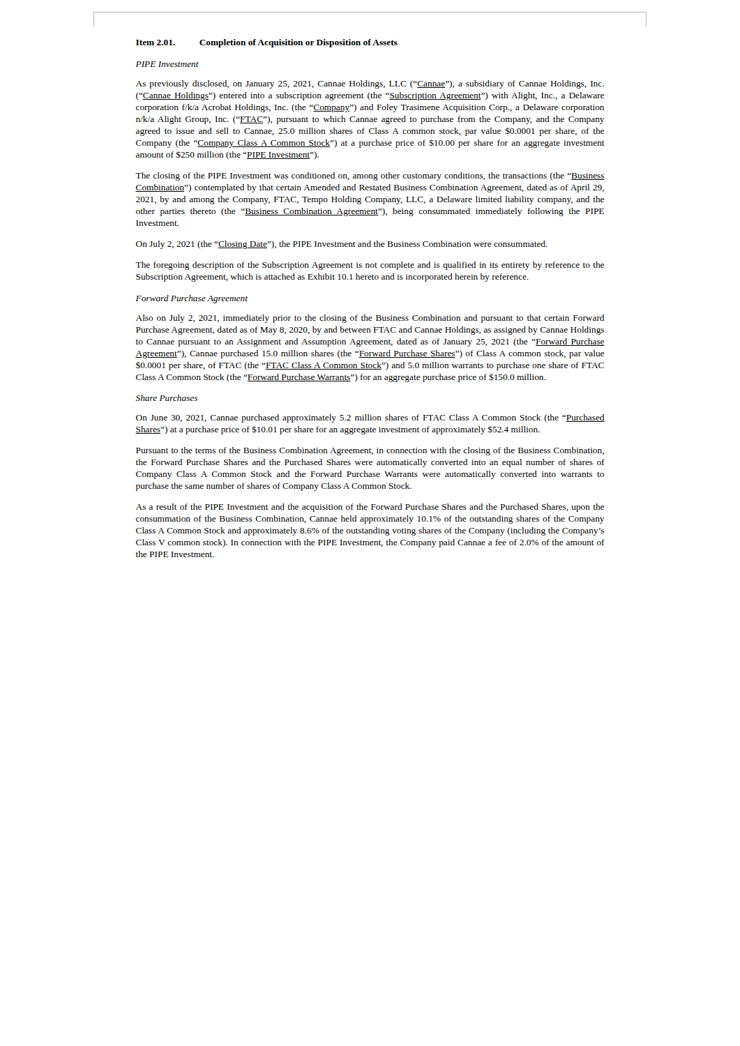Item 2.01. Completion of Acquisition or Disposition of Assets
PIPE Investment
As previously disclosed, on January 25, 2021, Cannae Holdings, LLC (“Cannae”), a subsidiary of Cannae Holdings, Inc. (“Cannae Holdings”) entered into a subscription agreement (the “Subscription Agreement”) with Alight, Inc., a Delaware corporation f/k/a Acrobat Holdings, Inc. (the “Company”) and Foley Trasimene Acquisition Corp., a Delaware corporation n/k/a Alight Group, Inc. (“FTAC”), pursuant to which Cannae agreed to purchase from the Company, and the Company agreed to issue and sell to Cannae, 25.0 million shares of Class A common stock, par value $0.0001 per share, of the Company (the “Company Class A Common Stock”) at a purchase price of $10.00 per share for an aggregate investment amount of $250 million (the “PIPE Investment”).
The closing of the PIPE Investment was conditioned on, among other customary conditions, the transactions (the “Business Combination”) contemplated by that certain Amended and Restated Business Combination Agreement, dated as of April 29, 2021, by and among the Company, FTAC, Tempo Holding Company, LLC, a Delaware limited liability company, and the other parties thereto (the “Business Combination Agreement”), being consummated immediately following the PIPE Investment.
On July 2, 2021 (the “Closing Date”), the PIPE Investment and the Business Combination were consummated.
The foregoing description of the Subscription Agreement is not complete and is qualified in its entirety by reference to the Subscription Agreement, which is attached as Exhibit 10.1 hereto and is incorporated herein by reference.
Forward Purchase Agreement
Also on July 2, 2021, immediately prior to the closing of the Business Combination and pursuant to that certain Forward Purchase Agreement, dated as of May 8, 2020, by and between FTAC and Cannae Holdings, as assigned by Cannae Holdings to Cannae pursuant to an Assignment and Assumption Agreement, dated as of January 25, 2021 (the “Forward Purchase Agreement”), Cannae purchased 15.0 million shares (the “Forward Purchase Shares”) of Class A common stock, par value $0.0001 per share, of FTAC (the “FTAC Class A Common Stock”) and 5.0 million warrants to purchase one share of FTAC Class A Common Stock (the “Forward Purchase Warrants”) for an aggregate purchase price of $150.0 million.
Share Purchases
On June 30, 2021, Cannae purchased approximately 5.2 million shares of FTAC Class A Common Stock (the “Purchased Shares”) at a purchase price of $10.01 per share for an aggregate investment of approximately $52.4 million.
Pursuant to the terms of the Business Combination Agreement, in connection with the closing of the Business Combination, the Forward Purchase Shares and the Purchased Shares were automatically converted into an equal number of shares of Company Class A Common Stock and the Forward Purchase Warrants were automatically converted into warrants to purchase the same number of shares of Company Class A Common Stock.
As a result of the PIPE Investment and the acquisition of the Forward Purchase Shares and the Purchased Shares, upon the consummation of the Business Combination, Cannae held approximately 10.1% of the outstanding shares of the Company Class A Common Stock and approximately 8.6% of the outstanding voting shares of the Company (including the Company’s Class V common stock). In connection with the PIPE Investment, the Company paid Cannae a fee of 2.0% of the amount of the PIPE Investment.